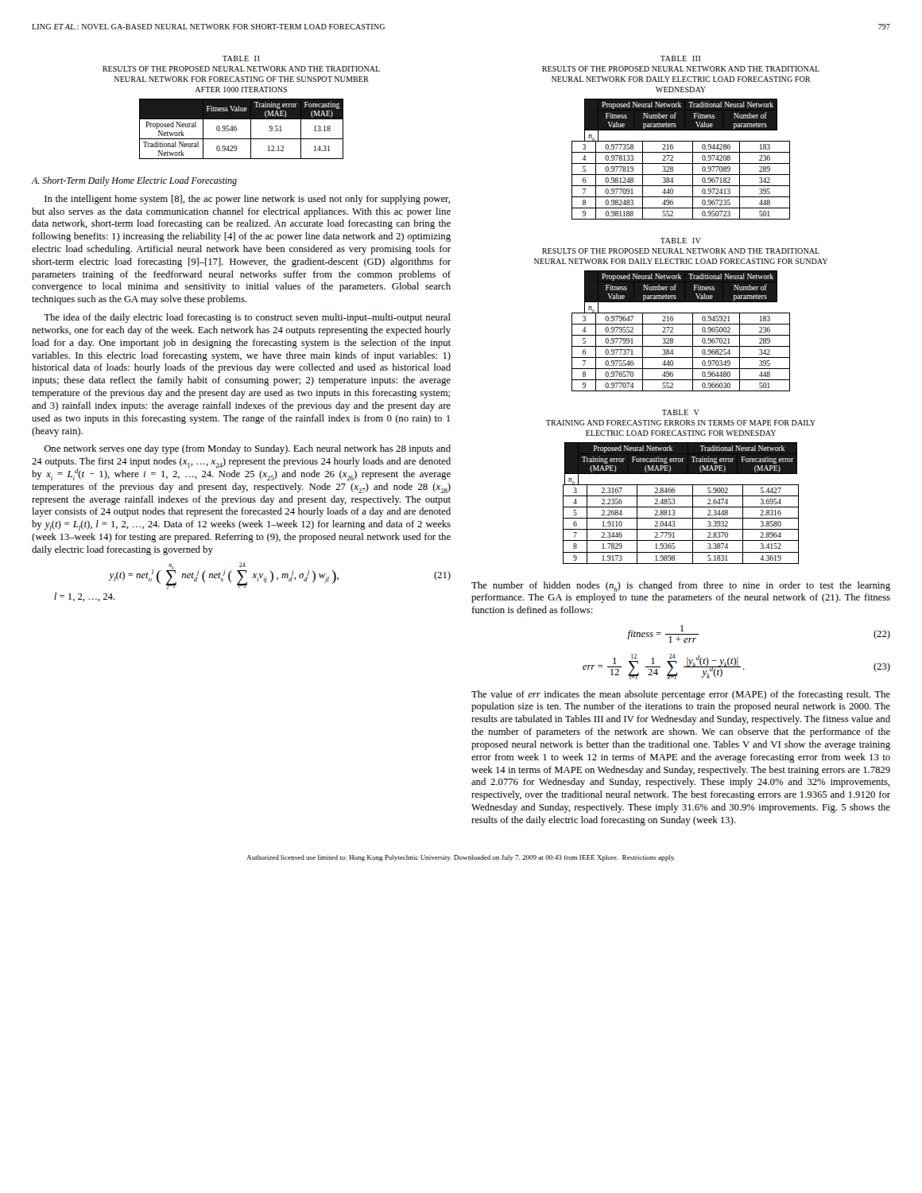Ling et al.: Novel GA-Based Neural Network for Short-Term Load Forecasting
797
TABLE II Results of the Proposed Neural Network and the Traditional
Neural Network for Forecasting of the Sunspot Number
After 1000 Iterations
| | Fitness Value | Training error (MAE) | Forecasting (MAE) |
| --- | --- | --- | --- |
| Proposed Neural Network | 0.9546 | 9.51 | 13.18 |
| Traditional Neural Network | 0.9429 | 12.12 | 14.31 |
A. Short-Term Daily Home Electric Load Forecasting
In the intelligent home system [8], the ac power line network is used not only for supplying power, but also serves as the data communication channel for electrical appliances. With this ac power line data network, short-term load forecasting can be realized. An accurate load forecasting can bring the following benefits: 1) increasing the reliability [4] of the ac power line data network and 2) optimizing electric load scheduling. Artificial neural network have been considered as very promising tools for short-term electric load forecasting [9]–[17]. However, the gradient-descent (GD) algorithms for parameters training of the feedforward neural networks suffer from the common problems of convergence to local minima and sensitivity to initial values of the parameters. Global search techniques such as the GA may solve these problems.
The idea of the daily electric load forecasting is to construct seven multi-input–multi-output neural networks, one for each day of the week. Each network has 24 outputs representing the expected hourly load for a day. One important job in designing the forecasting system is the selection of the input variables. In this electric load forecasting system, we have three main kinds of input variables: 1) historical data of loads: hourly loads of the previous day were collected and used as historical load inputs; these data reflect the family habit of consuming power; 2) temperature inputs: the average temperature of the previous day and the present day are used as two inputs in this forecasting system; and 3) rainfall index inputs: the average rainfall indexes of the previous day and the present day are used as two inputs in this forecasting system. The range of the rainfall index is from 0 (no rain) to 1 (heavy rain).
One network serves one day type (from Monday to Sunday). Each neural network has 28 inputs and 24 outputs. The first 24 input nodes (x1, …, x24) represent the previous 24 hourly loads and are denoted by xi = Lid(t − 1), where i = 1, 2, …, 24. Node 25 (x25) and node 26 (x26) represent the average temperatures of the previous day and present day, respectively. Node 27 (x27) and node 28 (x28) represent the average rainfall indexes of the previous day and present day, respectively. The output layer consists of 24 output nodes that represent the forecasted 24 hourly loads of a day and are denoted by yl(t) = Ll(t), l = 1, 2, …, 24. Data of 12 weeks (week 1–week 12) for learning and data of 2 weeks (week 13–week 14) for testing are prepared. Referring to (9), the proposed neural network used for the daily electric load forecasting is governed by
yl(t) = netol ( nh∑j=1 netdj ( netsj ( 24∑i=1 xivij ) , mdj, σdj ) wjl ),
(21)
l = 1, 2, …, 24.
TABLE III Results of the Proposed Neural Network and the Traditional
Neural Network for Daily Electric Load Forecasting for
Wednesday
| | Proposed Neural Network | Traditional Neural Network |
| --- | --- | --- |
| Fitness Value | Number of parameters | Fitness Value | Number of parameters |
| n h | |
| 3 | 0.977358 | 216 | 0.944286 | 183 |
| 4 | 0.978133 | 272 | 0.974208 | 236 |
| 5 | 0.977819 | 328 | 0.977089 | 289 |
| 6 | 0.981248 | 384 | 0.967182 | 342 |
| 7 | 0.977091 | 440 | 0.972413 | 395 |
| 8 | 0.982483 | 496 | 0.967235 | 448 |
| 9 | 0.981188 | 552 | 0.950723 | 501 |
TABLE IV Results of the Proposed Neural Network and the Traditional
Neural Network for Daily Electric Load Forecasting for Sunday
| | Proposed Neural Network | Traditional Neural Network |
| --- | --- | --- |
| Fitness Value | Number of parameters | Fitness Value | Number of parameters |
| n h | |
| 3 | 0.979647 | 216 | 0.945921 | 183 |
| 4 | 0.979552 | 272 | 0.965002 | 236 |
| 5 | 0.977991 | 328 | 0.967021 | 289 |
| 6 | 0.977371 | 384 | 0.968254 | 342 |
| 7 | 0.975546 | 440 | 0.970349 | 395 |
| 8 | 0.976570 | 496 | 0.964480 | 448 |
| 9 | 0.977074 | 552 | 0.966030 | 501 |
TABLE V Training and Forecasting Errors in Terms of MAPE for Daily
Electric Load Forecasting for Wednesday
| | Proposed Neural Network | Traditional Neural Network |
| --- | --- | --- |
| Training error (MAPE) | Forecasting error (MAPE) | Training error (MAPE) | Forecasting error (MAPE) |
| n h | |
| 3 | 2.3167 | 2.8466 | 5.9002 | 5.4427 |
| 4 | 2.2356 | 2.4853 | 2.6474 | 3.6954 |
| 5 | 2.2684 | 2.8813 | 2.3448 | 2.8316 |
| 6 | 1.9110 | 2.0443 | 3.3932 | 3.8580 |
| 7 | 2.3446 | 2.7791 | 2.8370 | 2.8964 |
| 8 | 1.7829 | 1.9365 | 3.3874 | 3.4152 |
| 9 | 1.9173 | 1.9898 | 5.1831 | 4.3619 |
The number of hidden nodes (nh) is changed from three to nine in order to test the learning performance. The GA is employed to tune the parameters of the neural network of (21). The fitness function is defined as follows:
fitness = 11 + err
(22)
err = 112 12∑t=1 124 24∑k=1 |ykd(t) − yk(t)|ykd(t).
(23)
The value of err indicates the mean absolute percentage error (MAPE) of the forecasting result. The population size is ten. The number of the iterations to train the proposed neural network is 2000. The results are tabulated in Tables III and IV for Wednesday and Sunday, respectively. The fitness value and the number of parameters of the network are shown. We can observe that the performance of the proposed neural network is better than the traditional one. Tables V and VI show the average training error from week 1 to week 12 in terms of MAPE and the average forecasting error from week 13 to week 14 in terms of MAPE on Wednesday and Sunday, respectively. The best training errors are 1.7829 and 2.0776 for Wednesday and Sunday, respectively. These imply 24.0% and 32% improvements, respectively, over the traditional neural network. The best forecasting errors are 1.9365 and 1.9120 for Wednesday and Sunday, respectively. These imply 31.6% and 30.9% improvements. Fig. 5 shows the results of the daily electric load forecasting on Sunday (week 13).
Authorized licensed use limited to: Hong Kong Polytechnic University. Downloaded on July 7, 2009 at 00:43 from IEEE Xplore. Restrictions apply.